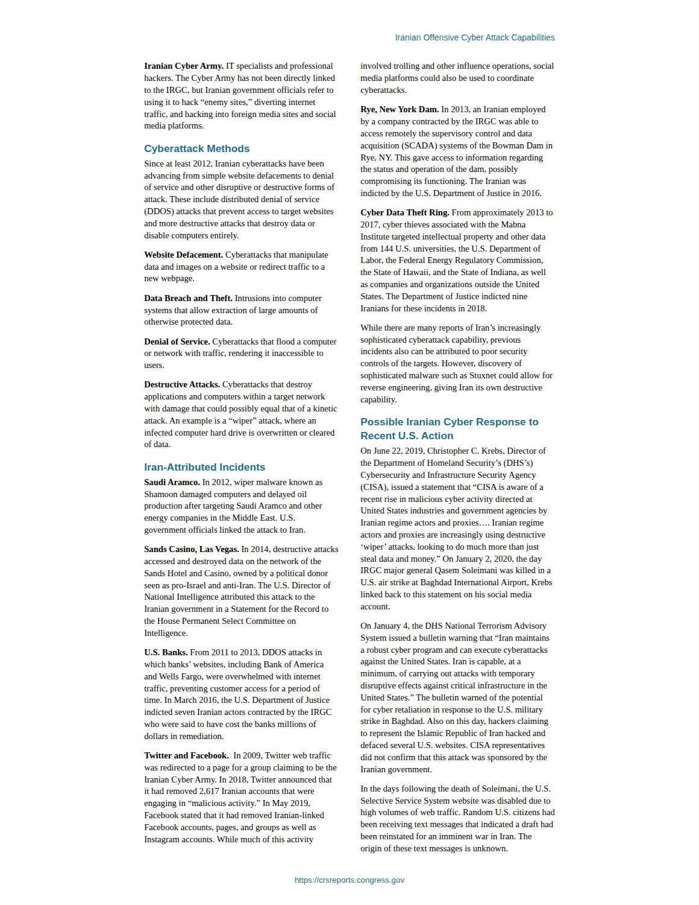Iranian Offensive Cyber Attack Capabilities
Iranian Cyber Army. IT specialists and professional hackers. The Cyber Army has not been directly linked to the IRGC, but Iranian government officials refer to using it to hack “enemy sites,” diverting internet traffic, and hacking into foreign media sites and social media platforms.
Cyberattack Methods
Since at least 2012, Iranian cyberattacks have been advancing from simple website defacements to denial of service and other disruptive or destructive forms of attack. These include distributed denial of service (DDOS) attacks that prevent access to target websites and more destructive attacks that destroy data or disable computers entirely.
Website Defacement. Cyberattacks that manipulate data and images on a website or redirect traffic to a new webpage.
Data Breach and Theft. Intrusions into computer systems that allow extraction of large amounts of otherwise protected data.
Denial of Service. Cyberattacks that flood a computer or network with traffic, rendering it inaccessible to users.
Destructive Attacks. Cyberattacks that destroy applications and computers within a target network with damage that could possibly equal that of a kinetic attack. An example is a “wiper” attack, where an infected computer hard drive is overwritten or cleared of data.
Iran-Attributed Incidents
Saudi Aramco. In 2012, wiper malware known as Shamoon damaged computers and delayed oil production after targeting Saudi Aramco and other energy companies in the Middle East. U.S. government officials linked the attack to Iran.
Sands Casino, Las Vegas. In 2014, destructive attacks accessed and destroyed data on the network of the Sands Hotel and Casino, owned by a political donor seen as pro-Israel and anti-Iran. The U.S. Director of National Intelligence attributed this attack to the Iranian government in a Statement for the Record to the House Permanent Select Committee on Intelligence.
U.S. Banks. From 2011 to 2013, DDOS attacks in which banks’ websites, including Bank of America and Wells Fargo, were overwhelmed with internet traffic, preventing customer access for a period of time. In March 2016, the U.S. Department of Justice indicted seven Iranian actors contracted by the IRGC who were said to have cost the banks millions of dollars in remediation.
Twitter and Facebook. In 2009, Twitter web traffic was redirected to a page for a group claiming to be the Iranian Cyber Army. In 2018, Twitter announced that it had removed 2,617 Iranian accounts that were engaging in “malicious activity.” In May 2019, Facebook stated that it had removed Iranian-linked Facebook accounts, pages, and groups as well as Instagram accounts. While much of this activity involved trolling and other influence operations, social media platforms could also be used to coordinate cyberattacks.
Rye, New York Dam. In 2013, an Iranian employed by a company contracted by the IRGC was able to access remotely the supervisory control and data acquisition (SCADA) systems of the Bowman Dam in Rye, NY. This gave access to information regarding the status and operation of the dam, possibly compromising its functioning. The Iranian was indicted by the U.S. Department of Justice in 2016.
Cyber Data Theft Ring. From approximately 2013 to 2017, cyber thieves associated with the Mabna Institute targeted intellectual property and other data from 144 U.S. universities, the U.S. Department of Labor, the Federal Energy Regulatory Commission, the State of Hawaii, and the State of Indiana, as well as companies and organizations outside the United States. The Department of Justice indicted nine Iranians for these incidents in 2018.
While there are many reports of Iran’s increasingly sophisticated cyberattack capability, previous incidents also can be attributed to poor security controls of the targets. However, discovery of sophisticated malware such as Stuxnet could allow for reverse engineering, giving Iran its own destructive capability.
Possible Iranian Cyber Response to Recent U.S. Action
On June 22, 2019, Christopher C. Krebs, Director of the Department of Homeland Security’s (DHS’s) Cybersecurity and Infrastructure Security Agency (CISA), issued a statement that “CISA is aware of a recent rise in malicious cyber activity directed at United States industries and government agencies by Iranian regime actors and proxies…. Iranian regime actors and proxies are increasingly using destructive ‘wiper’ attacks, looking to do much more than just steal data and money.” On January 2, 2020, the day IRGC major general Qasem Soleimani was killed in a U.S. air strike at Baghdad International Airport, Krebs linked back to this statement on his social media account.
On January 4, the DHS National Terrorism Advisory System issued a bulletin warning that “Iran maintains a robust cyber program and can execute cyberattacks against the United States. Iran is capable, at a minimum, of carrying out attacks with temporary disruptive effects against critical infrastructure in the United States.” The bulletin warned of the potential for cyber retaliation in response to the U.S. military strike in Baghdad. Also on this day, hackers claiming to represent the Islamic Republic of Iran hacked and defaced several U.S. websites. CISA representatives did not confirm that this attack was sponsored by the Iranian government.
In the days following the death of Soleimani, the U.S. Selective Service System website was disabled due to high volumes of web traffic. Random U.S. citizens had been receiving text messages that indicated a draft had been reinstated for an imminent war in Iran. The origin of these text messages is unknown.
https://crsreports.congress.gov